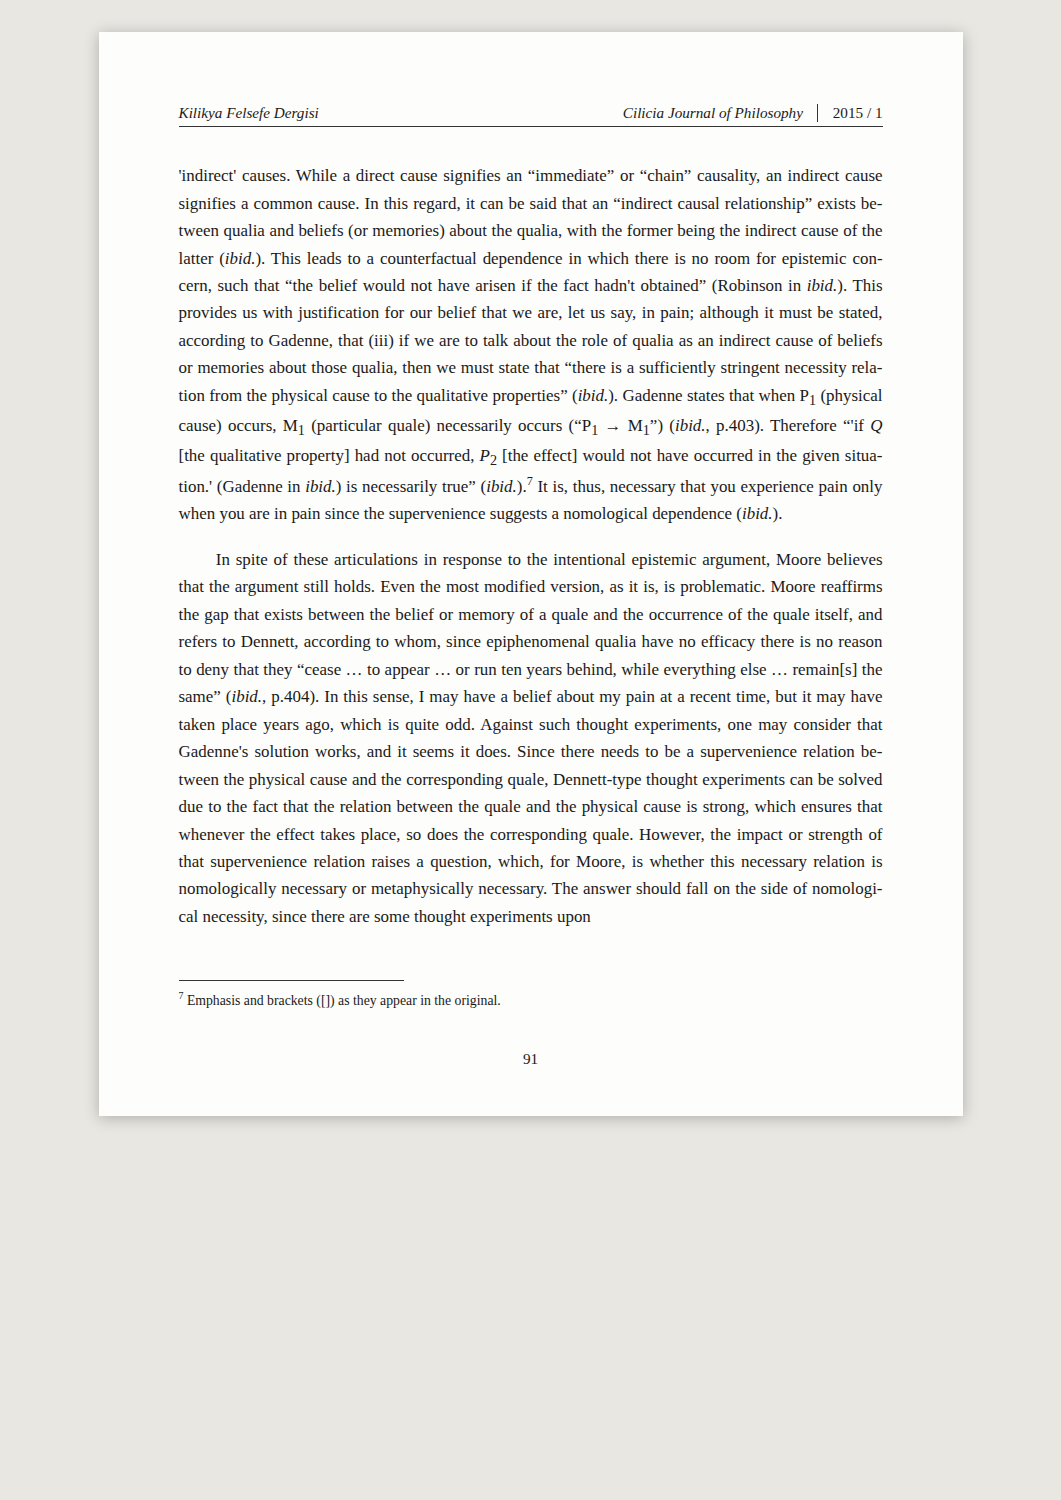Kilikya Felsefe Dergisi Cilicia Journal of Philosophy 2015 / 1
'indirect' causes. While a direct cause signifies an “immediate” or “chain” causality, an indirect cause signifies a common cause. In this regard, it can be said that an “indirect causal relationship” exists between qualia and beliefs (or memories) about the qualia, with the former being the indirect cause of the latter (ibid.). This leads to a counterfactual dependence in which there is no room for epistemic concern, such that “the belief would not have arisen if the fact hadn't obtained” (Robinson in ibid.). This provides us with justification for our belief that we are, let us say, in pain; although it must be stated, according to Gadenne, that (iii) if we are to talk about the role of qualia as an indirect cause of beliefs or memories about those qualia, then we must state that “there is a sufficiently stringent necessity relation from the physical cause to the qualitative properties” (ibid.). Gadenne states that when P1 (physical cause) occurs, M1 (particular quale) necessarily occurs (“P1 → M1”) (ibid., p.403). Therefore “'if Q [the qualitative property] had not occurred, P2 [the effect] would not have occurred in the given situation.' (Gadenne in ibid.) is necessarily true” (ibid.).7 It is, thus, necessary that you experience pain only when you are in pain since the supervenience suggests a nomological dependence (ibid.).
In spite of these articulations in response to the intentional epistemic argument, Moore believes that the argument still holds. Even the most modified version, as it is, is problematic. Moore reaffirms the gap that exists between the belief or memory of a quale and the occurrence of the quale itself, and refers to Dennett, according to whom, since epiphenomenal qualia have no efficacy there is no reason to deny that they “cease … to appear … or run ten years behind, while everything else … remain[s] the same” (ibid., p.404). In this sense, I may have a belief about my pain at a recent time, but it may have taken place years ago, which is quite odd. Against such thought experiments, one may consider that Gadenne's solution works, and it seems it does. Since there needs to be a supervenience relation between the physical cause and the corresponding quale, Dennett-type thought experiments can be solved due to the fact that the relation between the quale and the physical cause is strong, which ensures that whenever the effect takes place, so does the corresponding quale. However, the impact or strength of that supervenience relation raises a question, which, for Moore, is whether this necessary relation is nomologically necessary or metaphysically necessary. The answer should fall on the side of nomological necessity, since there are some thought experiments upon
7 Emphasis and brackets ([]) as they appear in the original.
91